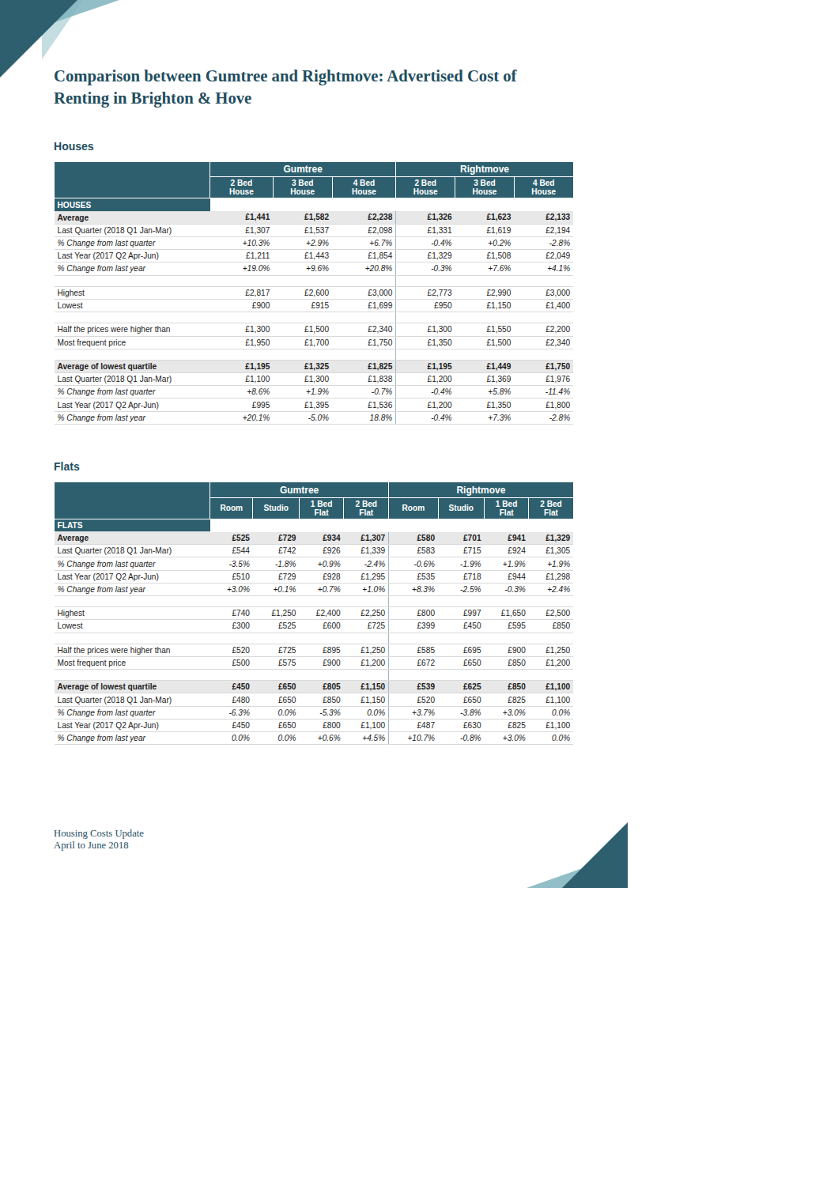Comparison between Gumtree and Rightmove: Advertised Cost of
Renting in Brighton & Hove
Houses
| | Gumtree | Rightmove |
| --- | --- | --- |
| 2 Bed House | 3 Bed House | 4 Bed House | 2 Bed House | 3 Bed House | 4 Bed House |
| HOUSES | |
| Average | £1,441 | £1,582 | £2,238 | £1,326 | £1,623 | £2,133 |
| Last Quarter (2018 Q1 Jan-Mar) | £1,307 | £1,537 | £2,098 | £1,331 | £1,619 | £2,194 |
| % Change from last quarter | +10.3% | +2.9% | +6.7% | -0.4% | +0.2% | -2.8% |
| Last Year (2017 Q2 Apr-Jun) | £1,211 | £1,443 | £1,854 | £1,329 | £1,508 | £2,049 |
| % Change from last year | +19.0% | +9.6% | +20.8% | -0.3% | +7.6% | +4.1% |
| Highest | £2,817 | £2,600 | £3,000 | £2,773 | £2,990 | £3,000 |
| Lowest | £900 | £915 | £1,699 | £950 | £1,150 | £1,400 |
| Half the prices were higher than | £1,300 | £1,500 | £2,340 | £1,300 | £1,550 | £2,200 |
| Most frequent price | £1,950 | £1,700 | £1,750 | £1,350 | £1,500 | £2,340 |
| Average of lowest quartile | £1,195 | £1,325 | £1,825 | £1,195 | £1,449 | £1,750 |
| Last Quarter (2018 Q1 Jan-Mar) | £1,100 | £1,300 | £1,838 | £1,200 | £1,369 | £1,976 |
| % Change from last quarter | +8.6% | +1.9% | -0.7% | -0.4% | +5.8% | -11.4% |
| Last Year (2017 Q2 Apr-Jun) | £995 | £1,395 | £1,536 | £1,200 | £1,350 | £1,800 |
| % Change from last year | +20.1% | -5.0% | 18.8% | -0.4% | +7.3% | -2.8% |
Flats
| | Gumtree | Rightmove |
| --- | --- | --- |
| Room | Studio | 1 Bed Flat | 2 Bed Flat | Room | Studio | 1 Bed Flat | 2 Bed Flat |
| FLATS | |
| Average | £525 | £729 | £934 | £1,307 | £580 | £701 | £941 | £1,329 |
| Last Quarter (2018 Q1 Jan-Mar) | £544 | £742 | £926 | £1,339 | £583 | £715 | £924 | £1,305 |
| % Change from last quarter | -3.5% | -1.8% | +0.9% | -2.4% | -0.6% | -1.9% | +1.9% | +1.9% |
| Last Year (2017 Q2 Apr-Jun) | £510 | £729 | £928 | £1,295 | £535 | £718 | £944 | £1,298 |
| % Change from last year | +3.0% | +0.1% | +0.7% | +1.0% | +8.3% | -2.5% | -0.3% | +2.4% |
| Highest | £740 | £1,250 | £2,400 | £2,250 | £800 | £997 | £1,650 | £2,500 |
| Lowest | £300 | £525 | £600 | £725 | £399 | £450 | £595 | £850 |
| Half the prices were higher than | £520 | £725 | £895 | £1,250 | £585 | £695 | £900 | £1,250 |
| Most frequent price | £500 | £575 | £900 | £1,200 | £672 | £650 | £850 | £1,200 |
| Average of lowest quartile | £450 | £650 | £805 | £1,150 | £539 | £625 | £850 | £1,100 |
| Last Quarter (2018 Q1 Jan-Mar) | £480 | £650 | £850 | £1,150 | £520 | £650 | £825 | £1,100 |
| % Change from last quarter | -6.3% | 0.0% | -5.3% | 0.0% | +3.7% | -3.8% | +3.0% | 0.0% |
| Last Year (2017 Q2 Apr-Jun) | £450 | £650 | £800 | £1,100 | £487 | £630 | £825 | £1,100 |
| % Change from last year | 0.0% | 0.0% | +0.6% | +4.5% | +10.7% | -0.8% | +3.0% | 0.0% |
Housing Costs Update
April to June 2018 10